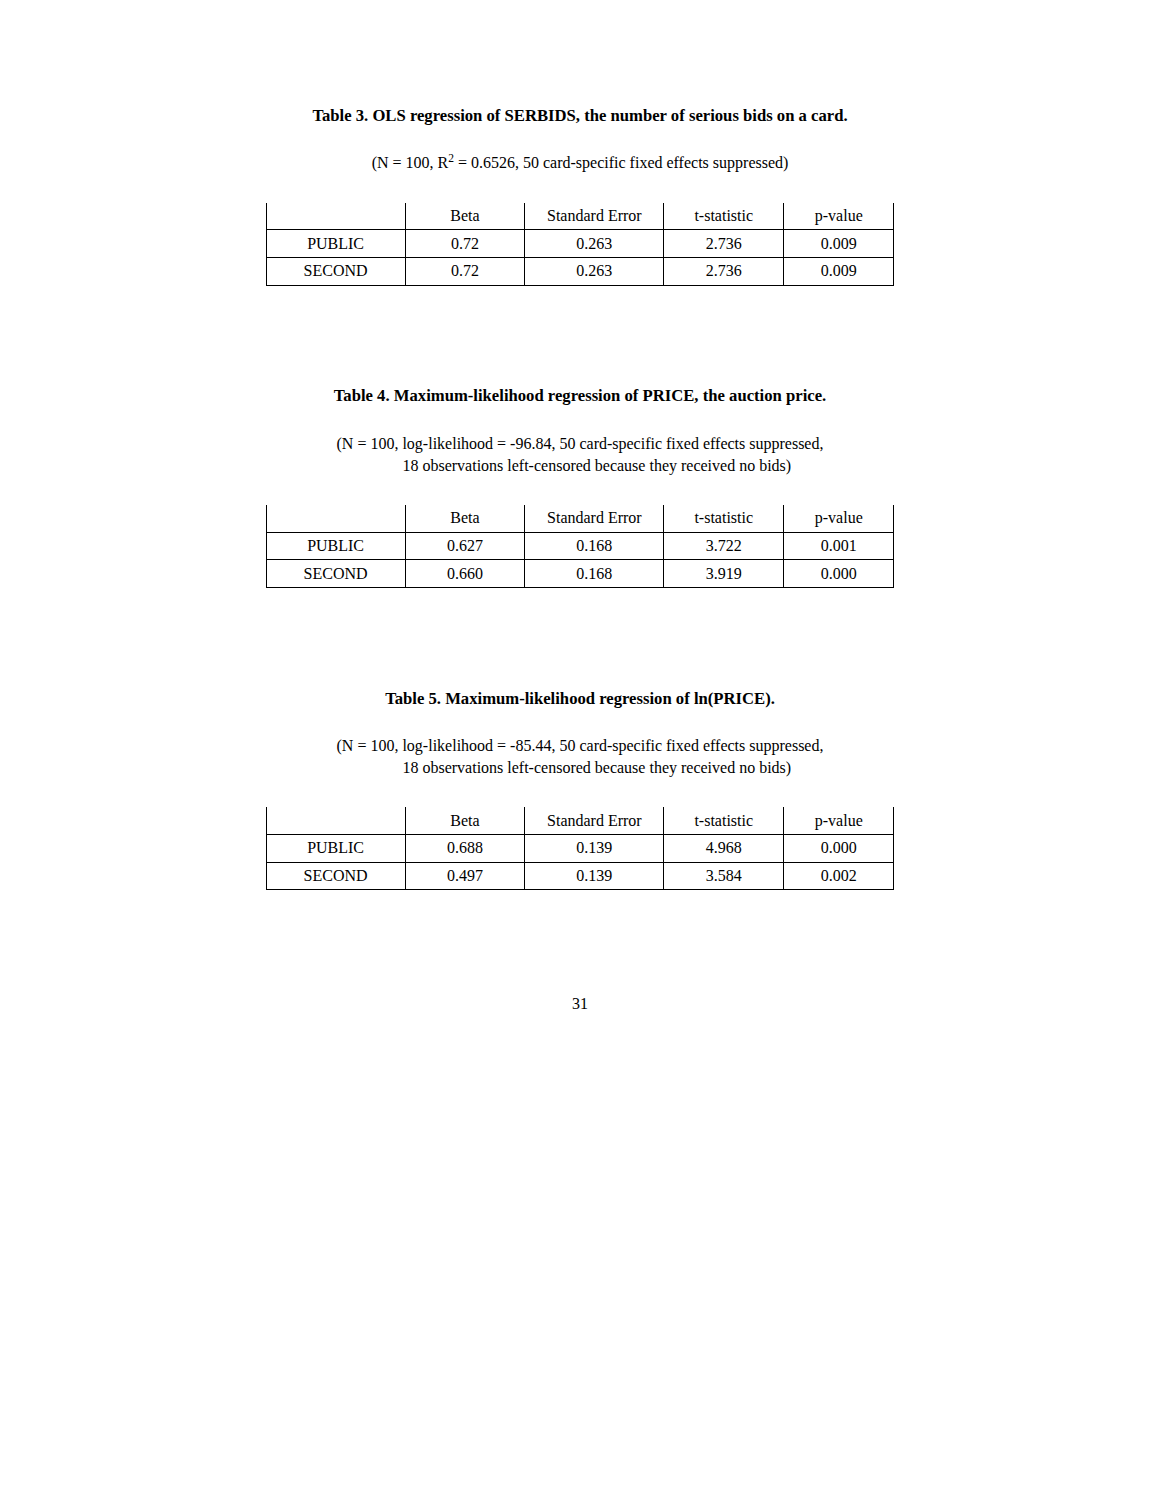Table 3. OLS regression of SERBIDS, the number of serious bids on a card.
(N = 100, R2 = 0.6526, 50 card-specific fixed effects suppressed)
| | Beta | Standard Error | t-statistic | p-value |
| PUBLIC | 0.72 | 0.263 | 2.736 | 0.009 |
| SECOND | 0.72 | 0.263 | 2.736 | 0.009 |
Table 4. Maximum-likelihood regression of PRICE, the auction price.
(N = 100, log-likelihood = -96.84, 50 card-specific fixed effects suppressed, 18 observations left-censored because they received no bids)
| | Beta | Standard Error | t-statistic | p-value |
| PUBLIC | 0.627 | 0.168 | 3.722 | 0.001 |
| SECOND | 0.660 | 0.168 | 3.919 | 0.000 |
Table 5. Maximum-likelihood regression of ln(PRICE).
(N = 100, log-likelihood = -85.44, 50 card-specific fixed effects suppressed, 18 observations left-censored because they received no bids)
| | Beta | Standard Error | t-statistic | p-value |
| PUBLIC | 0.688 | 0.139 | 4.968 | 0.000 |
| SECOND | 0.497 | 0.139 | 3.584 | 0.002 |
31